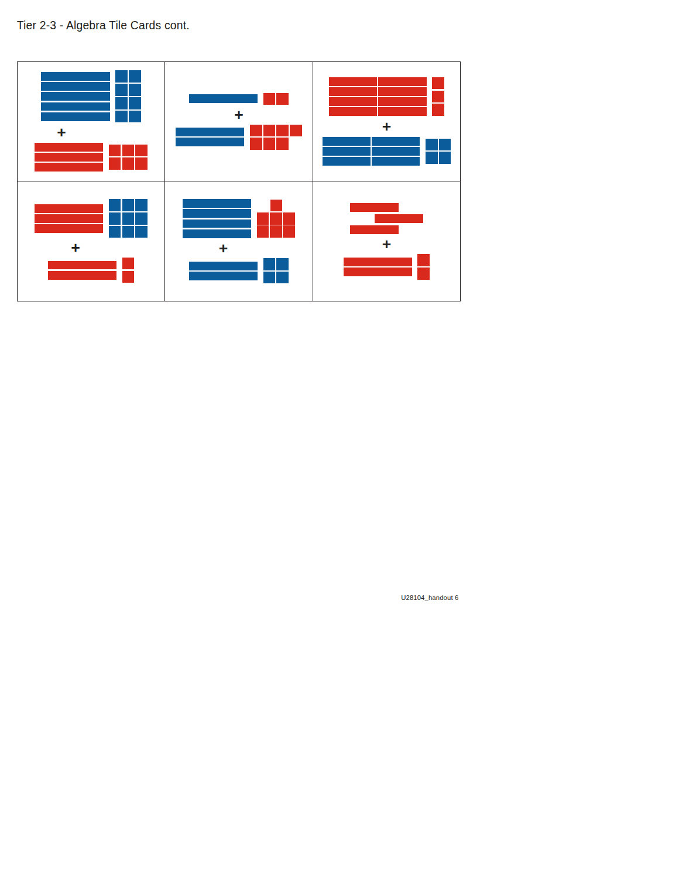Tier 2-3 - Algebra Tile Cards cont.
| + | + | + |
| + | + | + |
U28104_handout 6